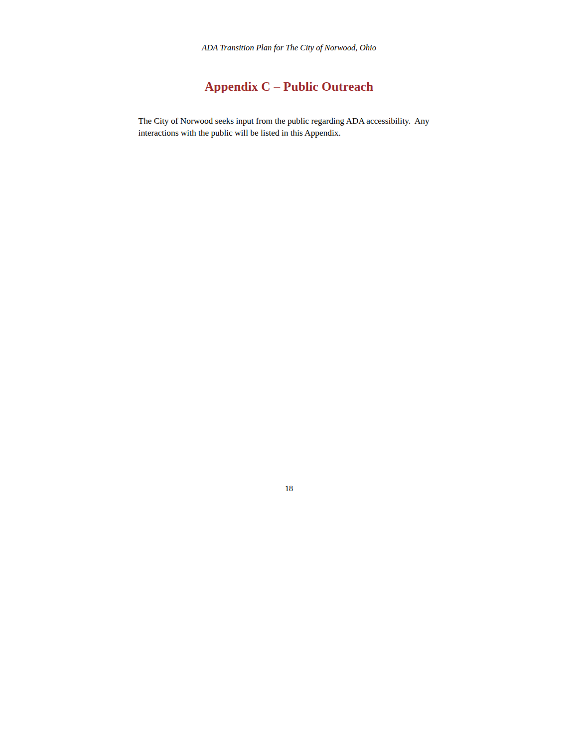ADA Transition Plan for The City of Norwood, Ohio
Appendix C – Public Outreach
The City of Norwood seeks input from the public regarding ADA accessibility. Any interactions with the public will be listed in this Appendix.
18